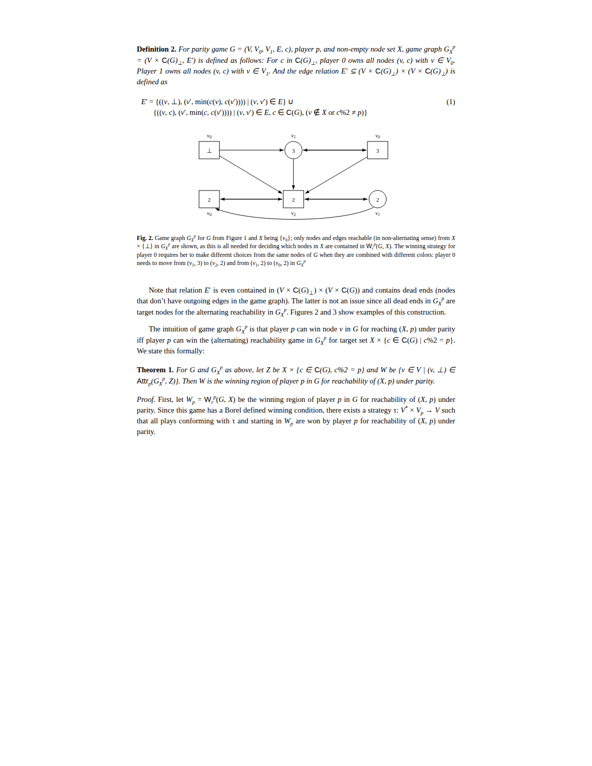Definition 2. For parity game G = (V, V0, V1, E, c), player p, and non-empty node set X, game graph GXp = (V × C(G)⊥, E′) is defined as follows: For c in C(G)⊥, player 0 owns all nodes (v, c) with v ∈ V0. Player 1 owns all nodes (v, c) with v ∈ V1. And the edge relation E′ ⊆ (V × C(G)⊥) × (V × C(G)⊥) is defined as
(1) E′ = {((v, ⊥), (v′, min(c(v), c(v′)))) | (v, v′) ∈ E} ∪ {((v, c), (v′, min(c, c(v′)))) | (v, v′) ∈ E, c ∈ C(G), (v ∉ X or c%2 ≠ p)}
⊥ v0 3 v1 3 v0 2 v0 2 v2 2 v1
Fig. 2. Game graph GXp for G from Figure 1 and X being {v0}; only nodes and edges reachable (in non-alternating sense) from X × {⊥} in GXp are shown, as this is all needed for deciding which nodes in X are contained in Wrp(G, X). The winning strategy for player 0 requires her to make different choices from the same nodes of G when they are combined with different colors: player 0 needs to move from (v1, 3) to (v2, 2) and from (v1, 2) to (v0, 2) in GXp
Note that relation E′ is even contained in (V × C(G)⊥) × (V × C(G)) and contains dead ends (nodes that don’t have outgoing edges in the game graph). The latter is not an issue since all dead ends in GXp are target nodes for the alternating reachability in GXp. Figures 2 and 3 show examples of this construction.
The intuition of game graph GXp is that player p can win node v in G for reaching (X, p) under parity iff player p can win the (alternating) reachability game in GXp for target set X × {c ∈ C(G) | c%2 = p}. We state this formally:
Theorem 1. For G and GXp as above, let Z be X × {c ∈ C(G), c%2 = p} and W be {v ∈ V | (v, ⊥) ∈ Attrp(GXp, Z)}. Then W is the winning region of player p in G for reachability of (X, p) under parity.
Proof. First, let Wp = Wrp(G, X) be the winning region of player p in G for reachability of (X, p) under parity. Since this game has a Borel defined winning condition, there exists a strategy τ: V* × Vp → V such that all plays conforming with τ and starting in Wp are won by player p for reachability of (X, p) under parity.